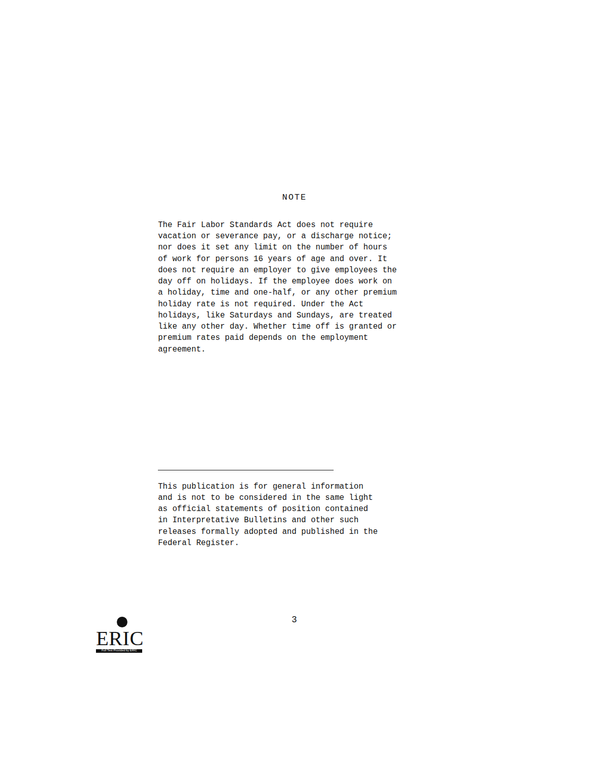NOTE
The Fair Labor Standards Act does not require vacation or severance pay, or a discharge notice; nor does it set any limit on the number of hours of work for persons 16 years of age and over. It does not require an employer to give employees the day off on holidays. If the employee does work on a holiday, time and one-half, or any other premium holiday rate is not required. Under the Act holidays, like Saturdays and Sundays, are treated like any other day. Whether time off is granted or premium rates paid depends on the employment agreement.
This publication is for general information and is not to be considered in the same light as official statements of position contained in Interpretative Bulletins and other such releases formally adopted and published in the Federal Register.
3
ERIC Full Text Provided by ERIC